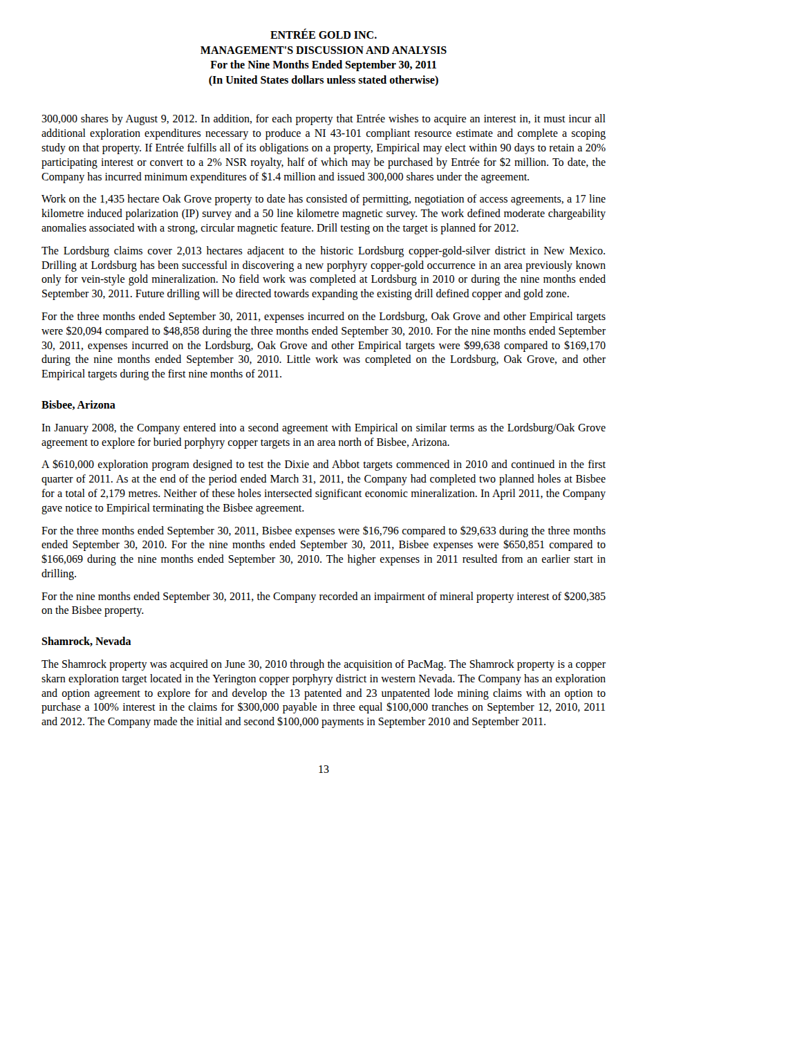ENTRÉE GOLD INC.
MANAGEMENT'S DISCUSSION AND ANALYSIS
For the Nine Months Ended September 30, 2011
(In United States dollars unless stated otherwise)
300,000 shares by August 9, 2012. In addition, for each property that Entrée wishes to acquire an interest in, it must incur all additional exploration expenditures necessary to produce a NI 43-101 compliant resource estimate and complete a scoping study on that property. If Entrée fulfills all of its obligations on a property, Empirical may elect within 90 days to retain a 20% participating interest or convert to a 2% NSR royalty, half of which may be purchased by Entrée for $2 million. To date, the Company has incurred minimum expenditures of $1.4 million and issued 300,000 shares under the agreement.
Work on the 1,435 hectare Oak Grove property to date has consisted of permitting, negotiation of access agreements, a 17 line kilometre induced polarization (IP) survey and a 50 line kilometre magnetic survey. The work defined moderate chargeability anomalies associated with a strong, circular magnetic feature. Drill testing on the target is planned for 2012.
The Lordsburg claims cover 2,013 hectares adjacent to the historic Lordsburg copper-gold-silver district in New Mexico. Drilling at Lordsburg has been successful in discovering a new porphyry copper-gold occurrence in an area previously known only for vein-style gold mineralization. No field work was completed at Lordsburg in 2010 or during the nine months ended September 30, 2011. Future drilling will be directed towards expanding the existing drill defined copper and gold zone.
For the three months ended September 30, 2011, expenses incurred on the Lordsburg, Oak Grove and other Empirical targets were $20,094 compared to $48,858 during the three months ended September 30, 2010. For the nine months ended September 30, 2011, expenses incurred on the Lordsburg, Oak Grove and other Empirical targets were $99,638 compared to $169,170 during the nine months ended September 30, 2010. Little work was completed on the Lordsburg, Oak Grove, and other Empirical targets during the first nine months of 2011.
Bisbee, Arizona
In January 2008, the Company entered into a second agreement with Empirical on similar terms as the Lordsburg/Oak Grove agreement to explore for buried porphyry copper targets in an area north of Bisbee, Arizona.
A $610,000 exploration program designed to test the Dixie and Abbot targets commenced in 2010 and continued in the first quarter of 2011. As at the end of the period ended March 31, 2011, the Company had completed two planned holes at Bisbee for a total of 2,179 metres. Neither of these holes intersected significant economic mineralization. In April 2011, the Company gave notice to Empirical terminating the Bisbee agreement.
For the three months ended September 30, 2011, Bisbee expenses were $16,796 compared to $29,633 during the three months ended September 30, 2010. For the nine months ended September 30, 2011, Bisbee expenses were $650,851 compared to $166,069 during the nine months ended September 30, 2010. The higher expenses in 2011 resulted from an earlier start in drilling.
For the nine months ended September 30, 2011, the Company recorded an impairment of mineral property interest of $200,385 on the Bisbee property.
Shamrock, Nevada
The Shamrock property was acquired on June 30, 2010 through the acquisition of PacMag. The Shamrock property is a copper skarn exploration target located in the Yerington copper porphyry district in western Nevada. The Company has an exploration and option agreement to explore for and develop the 13 patented and 23 unpatented lode mining claims with an option to purchase a 100% interest in the claims for $300,000 payable in three equal $100,000 tranches on September 12, 2010, 2011 and 2012. The Company made the initial and second $100,000 payments in September 2010 and September 2011.
13